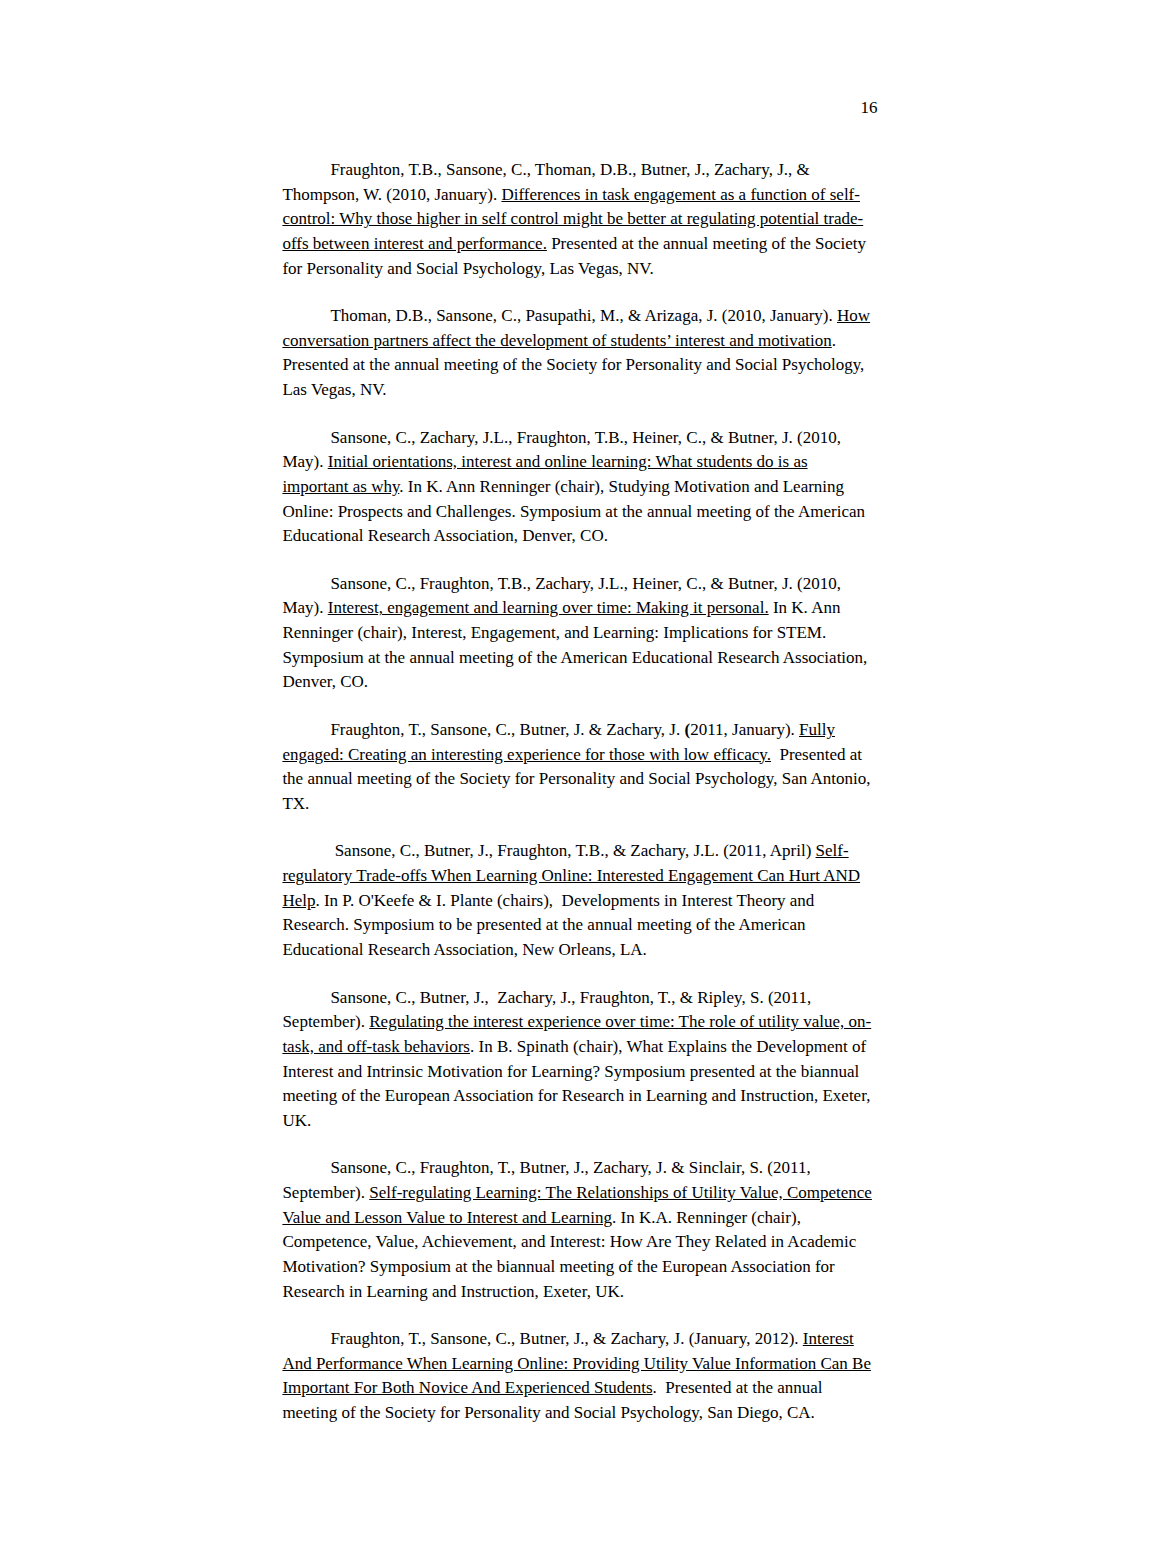16
Fraughton, T.B., Sansone, C., Thoman, D.B., Butner, J., Zachary, J., & Thompson, W. (2010, January). Differences in task engagement as a function of self-control: Why those higher in self control might be better at regulating potential trade-offs between interest and performance. Presented at the annual meeting of the Society for Personality and Social Psychology, Las Vegas, NV.
Thoman, D.B., Sansone, C., Pasupathi, M., & Arizaga, J. (2010, January). How conversation partners affect the development of students’ interest and motivation. Presented at the annual meeting of the Society for Personality and Social Psychology, Las Vegas, NV.
Sansone, C., Zachary, J.L., Fraughton, T.B., Heiner, C., & Butner, J. (2010, May). Initial orientations, interest and online learning: What students do is as important as why. In K. Ann Renninger (chair), Studying Motivation and Learning Online: Prospects and Challenges. Symposium at the annual meeting of the American Educational Research Association, Denver, CO.
Sansone, C., Fraughton, T.B., Zachary, J.L., Heiner, C., & Butner, J. (2010, May). Interest, engagement and learning over time: Making it personal. In K. Ann Renninger (chair), Interest, Engagement, and Learning: Implications for STEM. Symposium at the annual meeting of the American Educational Research Association, Denver, CO.
Fraughton, T., Sansone, C., Butner, J. & Zachary, J. (2011, January). Fully engaged: Creating an interesting experience for those with low efficacy. Presented at the annual meeting of the Society for Personality and Social Psychology, San Antonio, TX.
Sansone, C., Butner, J., Fraughton, T.B., & Zachary, J.L. (2011, April) Self-regulatory Trade-offs When Learning Online: Interested Engagement Can Hurt AND Help. In P. O'Keefe & I. Plante (chairs), Developments in Interest Theory and Research. Symposium to be presented at the annual meeting of the American Educational Research Association, New Orleans, LA.
Sansone, C., Butner, J., Zachary, J., Fraughton, T., & Ripley, S. (2011, September). Regulating the interest experience over time: The role of utility value, on-task, and off-task behaviors. In B. Spinath (chair), What Explains the Development of Interest and Intrinsic Motivation for Learning? Symposium presented at the biannual meeting of the European Association for Research in Learning and Instruction, Exeter, UK.
Sansone, C., Fraughton, T., Butner, J., Zachary, J. & Sinclair, S. (2011, September). Self-regulating Learning: The Relationships of Utility Value, Competence Value and Lesson Value to Interest and Learning. In K.A. Renninger (chair), Competence, Value, Achievement, and Interest: How Are They Related in Academic Motivation? Symposium at the biannual meeting of the European Association for Research in Learning and Instruction, Exeter, UK.
Fraughton, T., Sansone, C., Butner, J., & Zachary, J. (January, 2012). Interest And Performance When Learning Online: Providing Utility Value Information Can Be Important For Both Novice And Experienced Students. Presented at the annual meeting of the Society for Personality and Social Psychology, San Diego, CA.